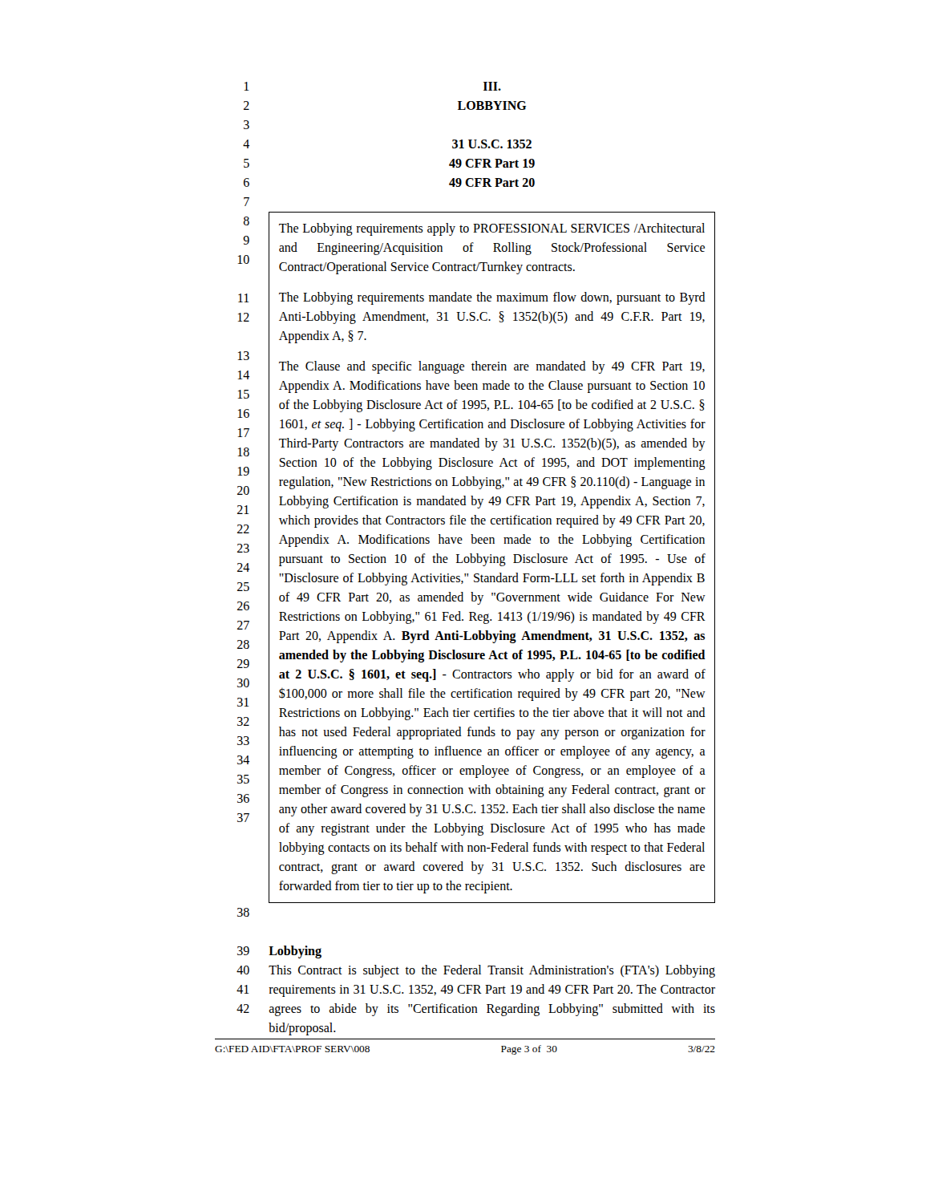1
2
3
4
5
6
7
III.
LOBBYING
31 U.S.C. 1352
49 CFR Part 19
49 CFR Part 20
8
9
10
11
12
13
14
15
16
17
18
19
20
21
22
23
24
25
26
27
28
29
30
31
32
33
34
35
36
37
The Lobbying requirements apply to PROFESSIONAL SERVICES /Architectural and Engineering/Acquisition of Rolling Stock/Professional Service Contract/Operational Service Contract/Turnkey contracts.
The Lobbying requirements mandate the maximum flow down, pursuant to Byrd Anti-Lobbying Amendment, 31 U.S.C. § 1352(b)(5) and 49 C.F.R. Part 19, Appendix A, § 7.
The Clause and specific language therein are mandated by 49 CFR Part 19, Appendix A. Modifications have been made to the Clause pursuant to Section 10 of the Lobbying Disclosure Act of 1995, P.L. 104-65 [to be codified at 2 U.S.C. § 1601, et seq. ] - Lobbying Certification and Disclosure of Lobbying Activities for Third-Party Contractors are mandated by 31 U.S.C. 1352(b)(5), as amended by Section 10 of the Lobbying Disclosure Act of 1995, and DOT implementing regulation, "New Restrictions on Lobbying," at 49 CFR § 20.110(d) - Language in Lobbying Certification is mandated by 49 CFR Part 19, Appendix A, Section 7, which provides that Contractors file the certification required by 49 CFR Part 20, Appendix A. Modifications have been made to the Lobbying Certification pursuant to Section 10 of the Lobbying Disclosure Act of 1995. - Use of "Disclosure of Lobbying Activities," Standard Form-LLL set forth in Appendix B of 49 CFR Part 20, as amended by "Government wide Guidance For New Restrictions on Lobbying," 61 Fed. Reg. 1413 (1/19/96) is mandated by 49 CFR Part 20, Appendix A. Byrd Anti-Lobbying Amendment, 31 U.S.C. 1352, as amended by the Lobbying Disclosure Act of 1995, P.L. 104-65 [to be codified at 2 U.S.C. § 1601, et seq.] - Contractors who apply or bid for an award of $100,000 or more shall file the certification required by 49 CFR part 20, "New Restrictions on Lobbying." Each tier certifies to the tier above that it will not and has not used Federal appropriated funds to pay any person or organization for influencing or attempting to influence an officer or employee of any agency, a member of Congress, officer or employee of Congress, or an employee of a member of Congress in connection with obtaining any Federal contract, grant or any other award covered by 31 U.S.C. 1352. Each tier shall also disclose the name of any registrant under the Lobbying Disclosure Act of 1995 who has made lobbying contacts on its behalf with non-Federal funds with respect to that Federal contract, grant or award covered by 31 U.S.C. 1352. Such disclosures are forwarded from tier to tier up to the recipient.
38
39
40
41
42
Lobbying
This Contract is subject to the Federal Transit Administration's (FTA's) Lobbying requirements in 31 U.S.C. 1352, 49 CFR Part 19 and 49 CFR Part 20. The Contractor agrees to abide by its "Certification Regarding Lobbying" submitted with its bid/proposal.
G:\FED AID\FTA\PROF SERV\008 Page 3 of 30 3/8/22